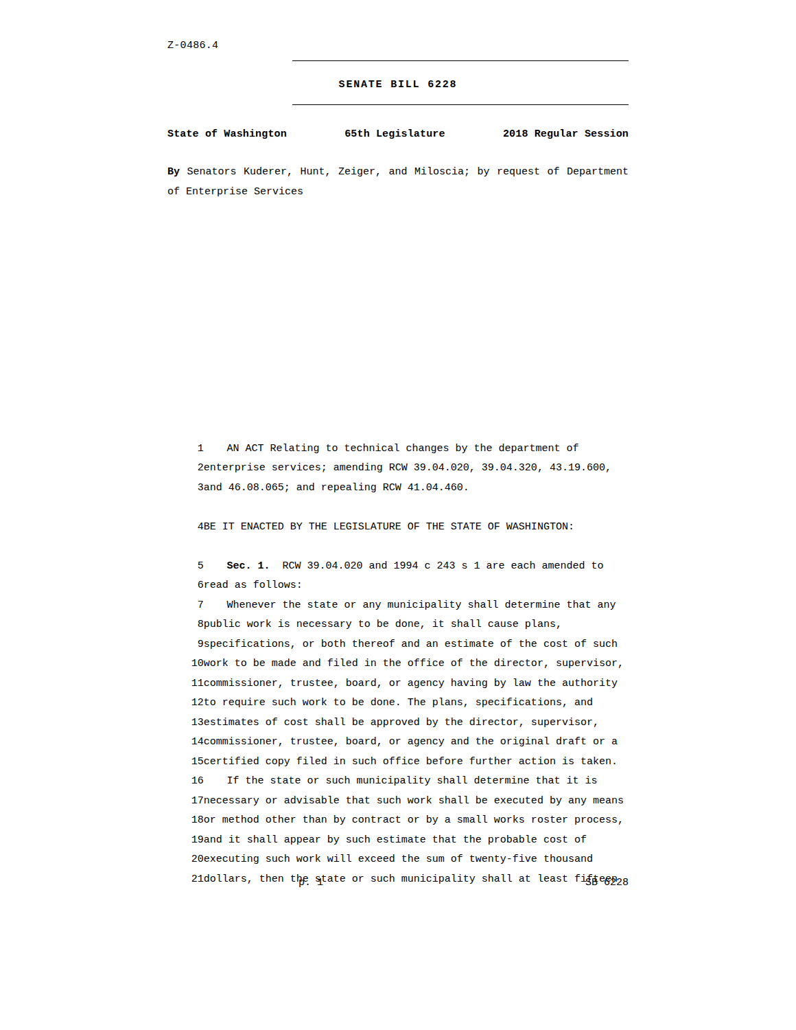Z-0486.4
SENATE BILL 6228
State of Washington 65th Legislature 2018 Regular Session
By Senators Kuderer, Hunt, Zeiger, and Miloscia; by request of Department of Enterprise Services
| 1 | AN ACT Relating to technical changes by the department of |
| 2 | enterprise services; amending RCW 39.04.020, 39.04.320, 43.19.600, |
| 3 | and 46.08.065; and repealing RCW 41.04.460. |
| 4 | BE IT ENACTED BY THE LEGISLATURE OF THE STATE OF WASHINGTON: |
| 5 | Sec. 1. RCW 39.04.020 and 1994 c 243 s 1 are each amended to |
| 6 | read as follows: |
| 7 | Whenever the state or any municipality shall determine that any |
| 8 | public work is necessary to be done, it shall cause plans, |
| 9 | specifications, or both thereof and an estimate of the cost of such |
| 10 | work to be made and filed in the office of the director, supervisor, |
| 11 | commissioner, trustee, board, or agency having by law the authority |
| 12 | to require such work to be done. The plans, specifications, and |
| 13 | estimates of cost shall be approved by the director, supervisor, |
| 14 | commissioner, trustee, board, or agency and the original draft or a |
| 15 | certified copy filed in such office before further action is taken. |
| 16 | If the state or such municipality shall determine that it is |
| 17 | necessary or advisable that such work shall be executed by any means |
| 18 | or method other than by contract or by a small works roster process, |
| 19 | and it shall appear by such estimate that the probable cost of |
| 20 | executing such work will exceed the sum of twenty-five thousand |
| 21 | dollars, then the state or such municipality shall at least fifteen |
p. 1 SB 6228